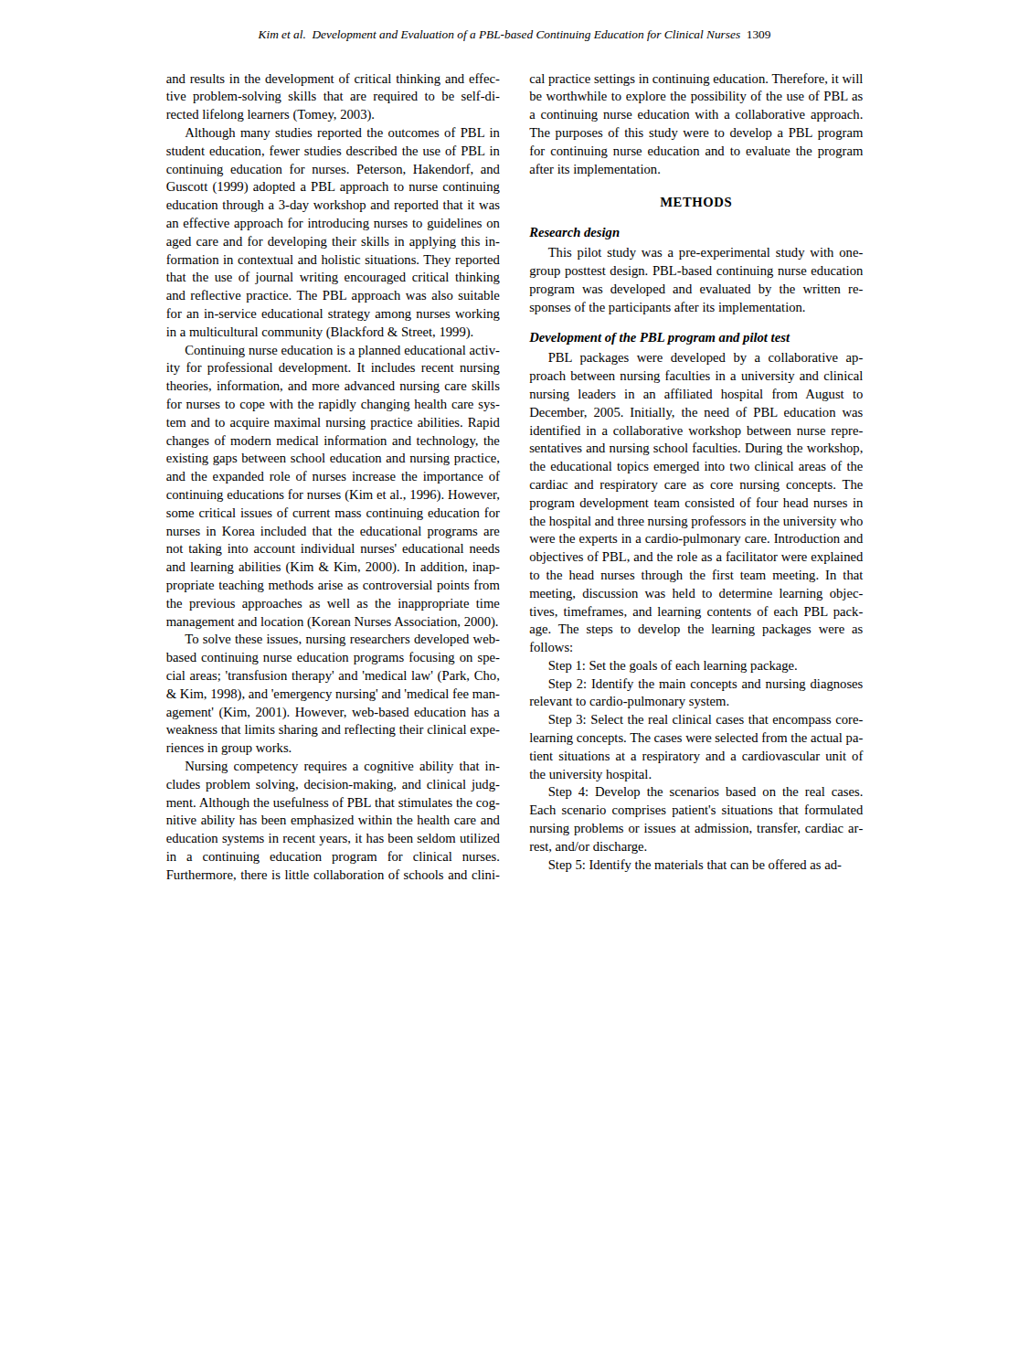Kim et al. Development and Evaluation of a PBL-based Continuing Education for Clinical Nurses 1309
and results in the development of critical thinking and effective problem-solving skills that are required to be self-directed lifelong learners (Tomey, 2003).
Although many studies reported the outcomes of PBL in student education, fewer studies described the use of PBL in continuing education for nurses. Peterson, Hakendorf, and Guscott (1999) adopted a PBL approach to nurse continuing education through a 3-day workshop and reported that it was an effective approach for introducing nurses to guidelines on aged care and for developing their skills in applying this information in contextual and holistic situations. They reported that the use of journal writing encouraged critical thinking and reflective practice. The PBL approach was also suitable for an in-service educational strategy among nurses working in a multicultural community (Blackford & Street, 1999).
Continuing nurse education is a planned educational activity for professional development. It includes recent nursing theories, information, and more advanced nursing care skills for nurses to cope with the rapidly changing health care system and to acquire maximal nursing practice abilities. Rapid changes of modern medical information and technology, the existing gaps between school education and nursing practice, and the expanded role of nurses increase the importance of continuing educations for nurses (Kim et al., 1996). However, some critical issues of current mass continuing education for nurses in Korea included that the educational programs are not taking into account individual nurses' educational needs and learning abilities (Kim & Kim, 2000). In addition, inappropriate teaching methods arise as controversial points from the previous approaches as well as the inappropriate time management and location (Korean Nurses Association, 2000).
To solve these issues, nursing researchers developed web-based continuing nurse education programs focusing on special areas; 'transfusion therapy' and 'medical law' (Park, Cho, & Kim, 1998), and 'emergency nursing' and 'medical fee management' (Kim, 2001). However, web-based education has a weakness that limits sharing and reflecting their clinical experiences in group works.
Nursing competency requires a cognitive ability that includes problem solving, decision-making, and clinical judgment. Although the usefulness of PBL that stimulates the cognitive ability has been emphasized within the health care and education systems in recent years, it has been seldom utilized in a continuing education program for clinical nurses. Furthermore, there is little collaboration of schools and clinical practice settings in continuing education. Therefore, it will be worthwhile to explore the possibility of the use of PBL as a continuing nurse education with a collaborative approach. The purposes of this study were to develop a PBL program for continuing nurse education and to evaluate the program after its implementation.
Methods
Research design
This pilot study was a pre-experimental study with one-group posttest design. PBL-based continuing nurse education program was developed and evaluated by the written responses of the participants after its implementation.
Development of the PBL program and pilot test
PBL packages were developed by a collaborative approach between nursing faculties in a university and clinical nursing leaders in an affiliated hospital from August to December, 2005. Initially, the need of PBL education was identified in a collaborative workshop between nurse representatives and nursing school faculties. During the workshop, the educational topics emerged into two clinical areas of the cardiac and respiratory care as core nursing concepts. The program development team consisted of four head nurses in the hospital and three nursing professors in the university who were the experts in a cardio-pulmonary care. Introduction and objectives of PBL, and the role as a facilitator were explained to the head nurses through the first team meeting. In that meeting, discussion was held to determine learning objectives, timeframes, and learning contents of each PBL package. The steps to develop the learning packages were as follows:
Step 1: Set the goals of each learning package.
Step 2: Identify the main concepts and nursing diagnoses relevant to cardio-pulmonary system.
Step 3: Select the real clinical cases that encompass core-learning concepts. The cases were selected from the actual patient situations at a respiratory and a cardiovascular unit of the university hospital.
Step 4: Develop the scenarios based on the real cases. Each scenario comprises patient's situations that formulated nursing problems or issues at admission, transfer, cardiac arrest, and/or discharge.
Step 5: Identify the materials that can be offered as ad-